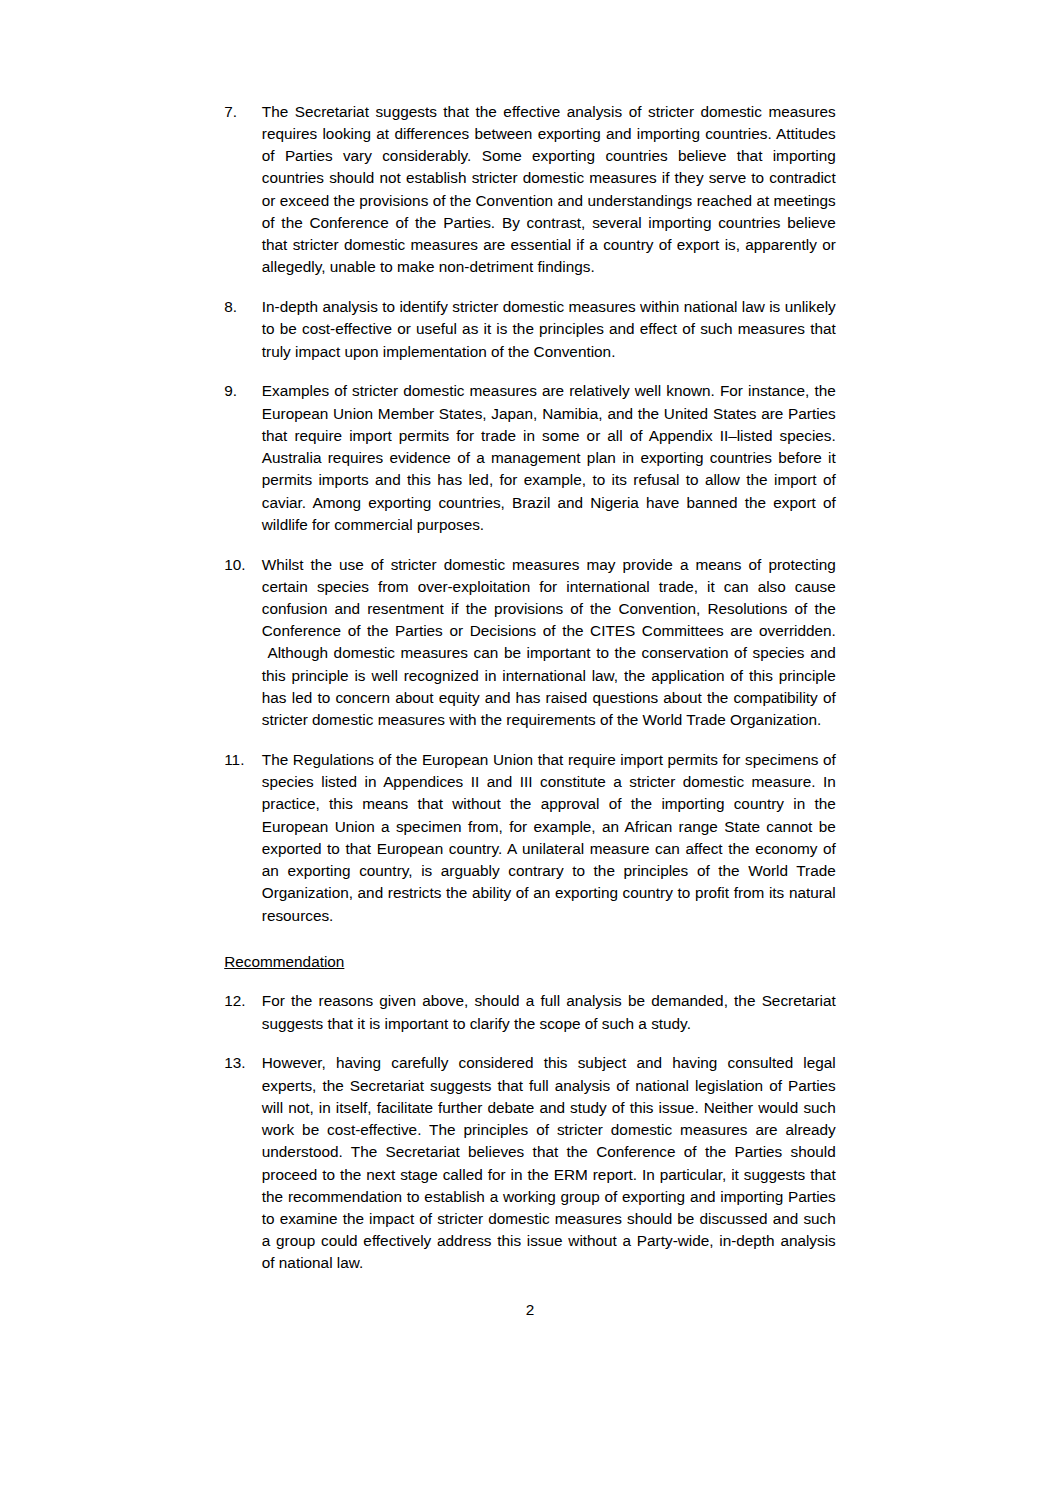The Secretariat suggests that the effective analysis of stricter domestic measures requires looking at differences between exporting and importing countries. Attitudes of Parties vary considerably. Some exporting countries believe that importing countries should not establish stricter domestic measures if they serve to contradict or exceed the provisions of the Convention and understandings reached at meetings of the Conference of the Parties. By contrast, several importing countries believe that stricter domestic measures are essential if a country of export is, apparently or allegedly, unable to make non-detriment findings.
In-depth analysis to identify stricter domestic measures within national law is unlikely to be cost-effective or useful as it is the principles and effect of such measures that truly impact upon implementation of the Convention.
Examples of stricter domestic measures are relatively well known. For instance, the European Union Member States, Japan, Namibia, and the United States are Parties that require import permits for trade in some or all of Appendix II–listed species. Australia requires evidence of a management plan in exporting countries before it permits imports and this has led, for example, to its refusal to allow the import of caviar. Among exporting countries, Brazil and Nigeria have banned the export of wildlife for commercial purposes.
Whilst the use of stricter domestic measures may provide a means of protecting certain species from over-exploitation for international trade, it can also cause confusion and resentment if the provisions of the Convention, Resolutions of the Conference of the Parties or Decisions of the CITES Committees are overridden. Although domestic measures can be important to the conservation of species and this principle is well recognized in international law, the application of this principle has led to concern about equity and has raised questions about the compatibility of stricter domestic measures with the requirements of the World Trade Organization.
The Regulations of the European Union that require import permits for specimens of species listed in Appendices II and III constitute a stricter domestic measure. In practice, this means that without the approval of the importing country in the European Union a specimen from, for example, an African range State cannot be exported to that European country. A unilateral measure can affect the economy of an exporting country, is arguably contrary to the principles of the World Trade Organization, and restricts the ability of an exporting country to profit from its natural resources.
Recommendation
For the reasons given above, should a full analysis be demanded, the Secretariat suggests that it is important to clarify the scope of such a study.
However, having carefully considered this subject and having consulted legal experts, the Secretariat suggests that full analysis of national legislation of Parties will not, in itself, facilitate further debate and study of this issue. Neither would such work be cost-effective. The principles of stricter domestic measures are already understood. The Secretariat believes that the Conference of the Parties should proceed to the next stage called for in the ERM report. In particular, it suggests that the recommendation to establish a working group of exporting and importing Parties to examine the impact of stricter domestic measures should be discussed and such a group could effectively address this issue without a Party-wide, in-depth analysis of national law.
2